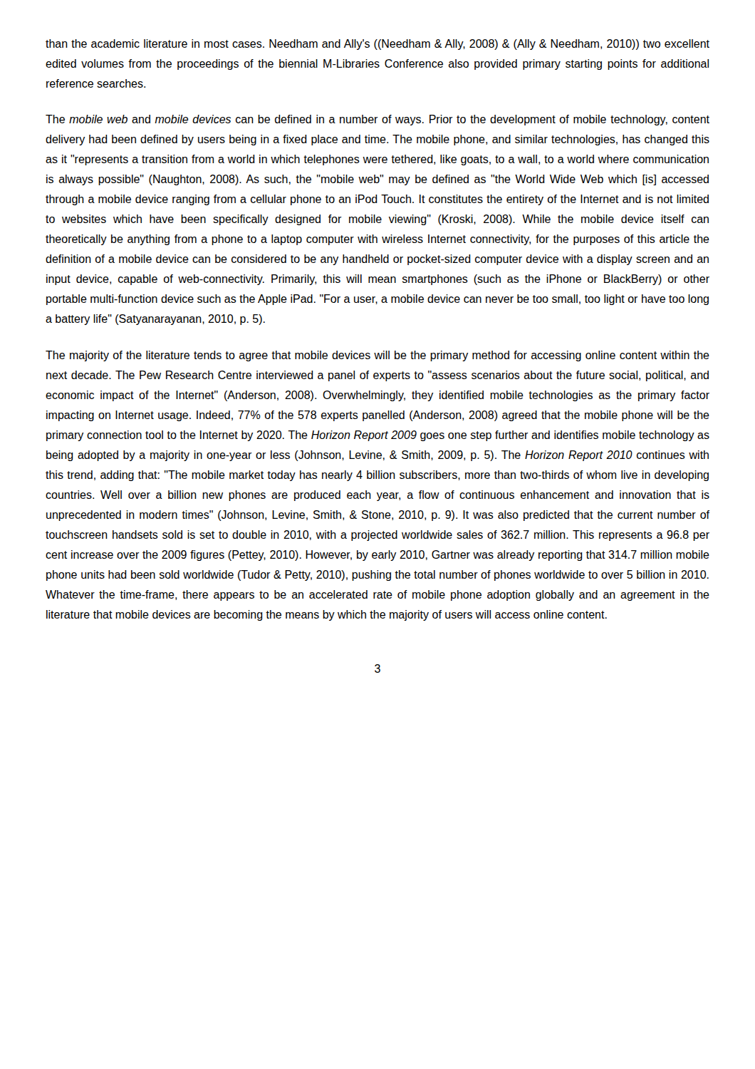than the academic literature in most cases. Needham and Ally's ((Needham & Ally, 2008) & (Ally & Needham, 2010)) two excellent edited volumes from the proceedings of the biennial M-Libraries Conference also provided primary starting points for additional reference searches.
The mobile web and mobile devices can be defined in a number of ways. Prior to the development of mobile technology, content delivery had been defined by users being in a fixed place and time. The mobile phone, and similar technologies, has changed this as it "represents a transition from a world in which telephones were tethered, like goats, to a wall, to a world where communication is always possible" (Naughton, 2008). As such, the "mobile web" may be defined as "the World Wide Web which [is] accessed through a mobile device ranging from a cellular phone to an iPod Touch. It constitutes the entirety of the Internet and is not limited to websites which have been specifically designed for mobile viewing" (Kroski, 2008). While the mobile device itself can theoretically be anything from a phone to a laptop computer with wireless Internet connectivity, for the purposes of this article the definition of a mobile device can be considered to be any handheld or pocket-sized computer device with a display screen and an input device, capable of web-connectivity. Primarily, this will mean smartphones (such as the iPhone or BlackBerry) or other portable multi-function device such as the Apple iPad. "For a user, a mobile device can never be too small, too light or have too long a battery life" (Satyanarayanan, 2010, p. 5).
The majority of the literature tends to agree that mobile devices will be the primary method for accessing online content within the next decade. The Pew Research Centre interviewed a panel of experts to "assess scenarios about the future social, political, and economic impact of the Internet" (Anderson, 2008). Overwhelmingly, they identified mobile technologies as the primary factor impacting on Internet usage. Indeed, 77% of the 578 experts panelled (Anderson, 2008) agreed that the mobile phone will be the primary connection tool to the Internet by 2020. The Horizon Report 2009 goes one step further and identifies mobile technology as being adopted by a majority in one-year or less (Johnson, Levine, & Smith, 2009, p. 5). The Horizon Report 2010 continues with this trend, adding that: "The mobile market today has nearly 4 billion subscribers, more than two-thirds of whom live in developing countries. Well over a billion new phones are produced each year, a flow of continuous enhancement and innovation that is unprecedented in modern times" (Johnson, Levine, Smith, & Stone, 2010, p. 9). It was also predicted that the current number of touchscreen handsets sold is set to double in 2010, with a projected worldwide sales of 362.7 million. This represents a 96.8 per cent increase over the 2009 figures (Pettey, 2010). However, by early 2010, Gartner was already reporting that 314.7 million mobile phone units had been sold worldwide (Tudor & Petty, 2010), pushing the total number of phones worldwide to over 5 billion in 2010. Whatever the time-frame, there appears to be an accelerated rate of mobile phone adoption globally and an agreement in the literature that mobile devices are becoming the means by which the majority of users will access online content.
3